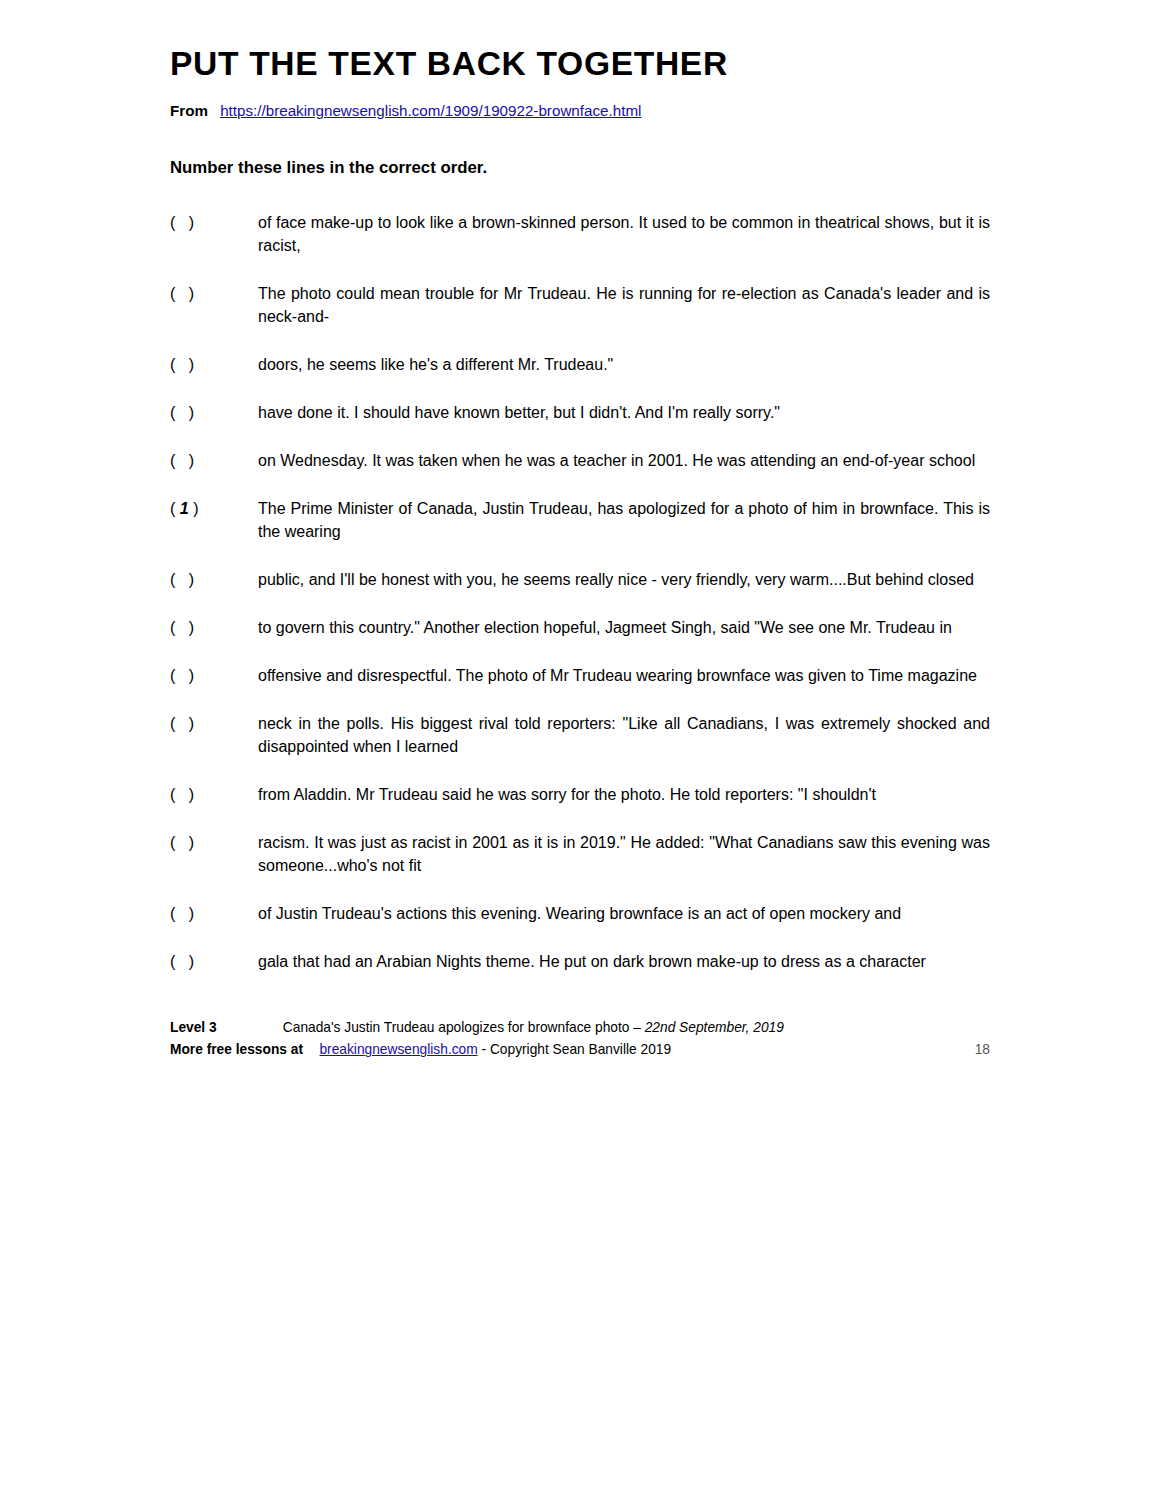PUT THE TEXT BACK TOGETHER
From https://breakingnewsenglish.com/1909/190922-brownface.html
Number these lines in the correct order.
( ) of face make-up to look like a brown-skinned person. It used to be common in theatrical shows, but it is racist,
( ) The photo could mean trouble for Mr Trudeau. He is running for re-election as Canada's leader and is neck-and-
( ) doors, he seems like he's a different Mr. Trudeau."
( ) have done it. I should have known better, but I didn't. And I'm really sorry."
( ) on Wednesday. It was taken when he was a teacher in 2001. He was attending an end-of-year school
( 1 ) The Prime Minister of Canada, Justin Trudeau, has apologized for a photo of him in brownface. This is the wearing
( ) public, and I'll be honest with you, he seems really nice - very friendly, very warm....But behind closed
( ) to govern this country." Another election hopeful, Jagmeet Singh, said "We see one Mr. Trudeau in
( ) offensive and disrespectful. The photo of Mr Trudeau wearing brownface was given to Time magazine
( ) neck in the polls. His biggest rival told reporters: "Like all Canadians, I was extremely shocked and disappointed when I learned
( ) from Aladdin. Mr Trudeau said he was sorry for the photo. He told reporters: "I shouldn't
( ) racism. It was just as racist in 2001 as it is in 2019." He added: "What Canadians saw this evening was someone...who's not fit
( ) of Justin Trudeau's actions this evening. Wearing brownface is an act of open mockery and
( ) gala that had an Arabian Nights theme. He put on dark brown make-up to dress as a character
Level 3 Canada's Justin Trudeau apologizes for brownface photo – 22nd September, 2019
More free lessons at breakingnewsenglish.com - Copyright Sean Banville 2019 18